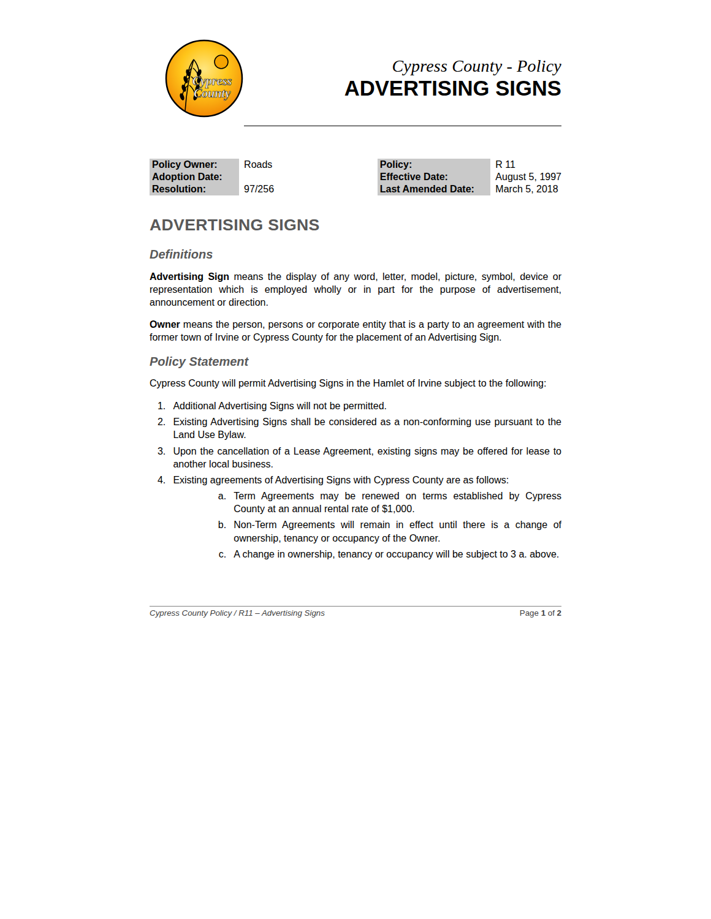Cypress County
Cypress County - Policy
ADVERTISING SIGNS
| Policy Owner: | Roads | | Policy: | R 11 |
| Adoption Date: | | | Effective Date: | August 5, 1997 |
| Resolution: | 97/256 | | Last Amended Date: | March 5, 2018 |
ADVERTISING SIGNS
Definitions
Advertising Sign means the display of any word, letter, model, picture, symbol, device or representation which is employed wholly or in part for the purpose of advertisement, announcement or direction.
Owner means the person, persons or corporate entity that is a party to an agreement with the former town of Irvine or Cypress County for the placement of an Advertising Sign.
Policy Statement
Cypress County will permit Advertising Signs in the Hamlet of Irvine subject to the following:
Additional Advertising Signs will not be permitted.
Existing Advertising Signs shall be considered as a non-conforming use pursuant to the Land Use Bylaw.
Upon the cancellation of a Lease Agreement, existing signs may be offered for lease to another local business.
Existing agreements of Advertising Signs with Cypress County are as follows:
Term Agreements may be renewed on terms established by Cypress County at an annual rental rate of $1,000.
Non-Term Agreements will remain in effect until there is a change of ownership, tenancy or occupancy of the Owner.
A change in ownership, tenancy or occupancy will be subject to 3 a. above.
Cypress County Policy / R11 – Advertising Signs
Page 1 of 2